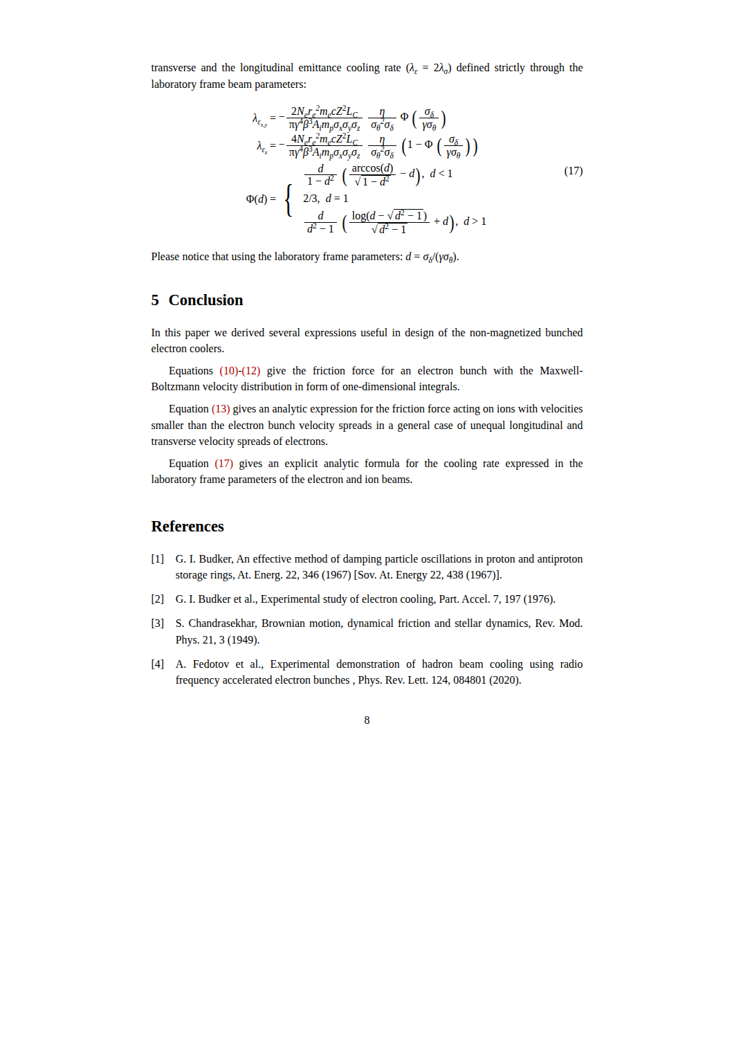transverse and the longitudinal emittance cooling rate (λε = 2λσ) defined strictly through the laboratory frame beam parameters:
| λ ε x,y | = | − 2 N e r e 2 m e cZ 2 L C π γ 4 β 3 A i m p σ x σ y σ z η σ θ 2 σ δ Φ ( σ δ γσ θ ) |
| λ ε z | = | − 4 N e r e 2 m e cZ 2 L C π γ 4 β 3 A i m p σ x σ y σ z η σ θ 2 σ δ ( 1 − Φ ( σ δ γσ θ ) ) |
| Φ ( d ) | = | { / d 1 − d 2 ( arccos ( d ) √ 1 − d 2 − d ) , d < 1 / / 2/3, d = 1 / / d d 2 − 1 ( log ( d − √ d 2 − 1 ) √ d 2 − 1 + d ) , d > 1 / |
(17)
Please notice that using the laboratory frame parameters: d = σδ/(γσθ).
5 Conclusion
In this paper we derived several expressions useful in design of the non-magnetized bunched electron coolers.
Equations (10)-(12) give the friction force for an electron bunch with the Maxwell-Boltzmann velocity distribution in form of one-dimensional integrals.
Equation (13) gives an analytic expression for the friction force acting on ions with velocities smaller than the electron bunch velocity spreads in a general case of unequal longitudinal and transverse velocity spreads of electrons.
Equation (17) gives an explicit analytic formula for the cooling rate expressed in the laboratory frame parameters of the electron and ion beams.
References
[1] G. I. Budker, An effective method of damping particle oscillations in proton and antiproton storage rings, At. Energ. 22, 346 (1967) [Sov. At. Energy 22, 438 (1967)].
[2] G. I. Budker et al., Experimental study of electron cooling, Part. Accel. 7, 197 (1976).
[3] S. Chandrasekhar, Brownian motion, dynamical friction and stellar dynamics, Rev. Mod. Phys. 21, 3 (1949).
[4] A. Fedotov et al., Experimental demonstration of hadron beam cooling using radio frequency accelerated electron bunches , Phys. Rev. Lett. 124, 084801 (2020).
8